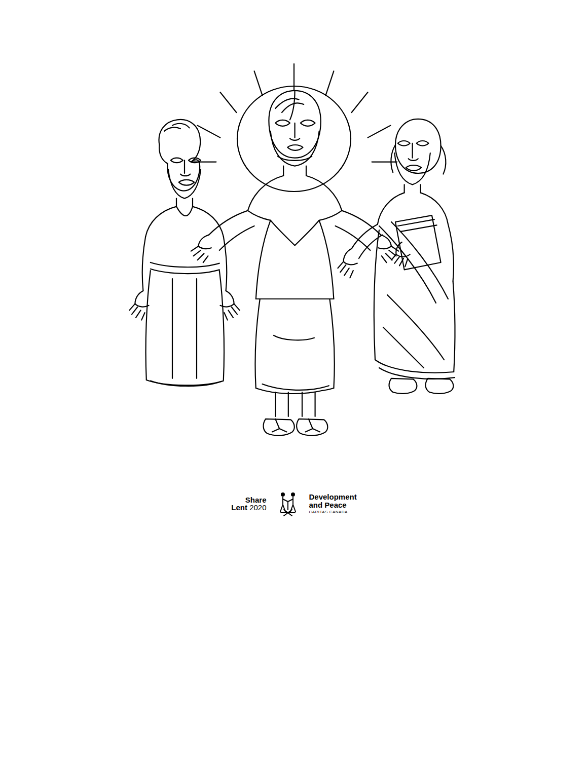Share
Lent 2020
Development
and Peace CARITAS CANADA